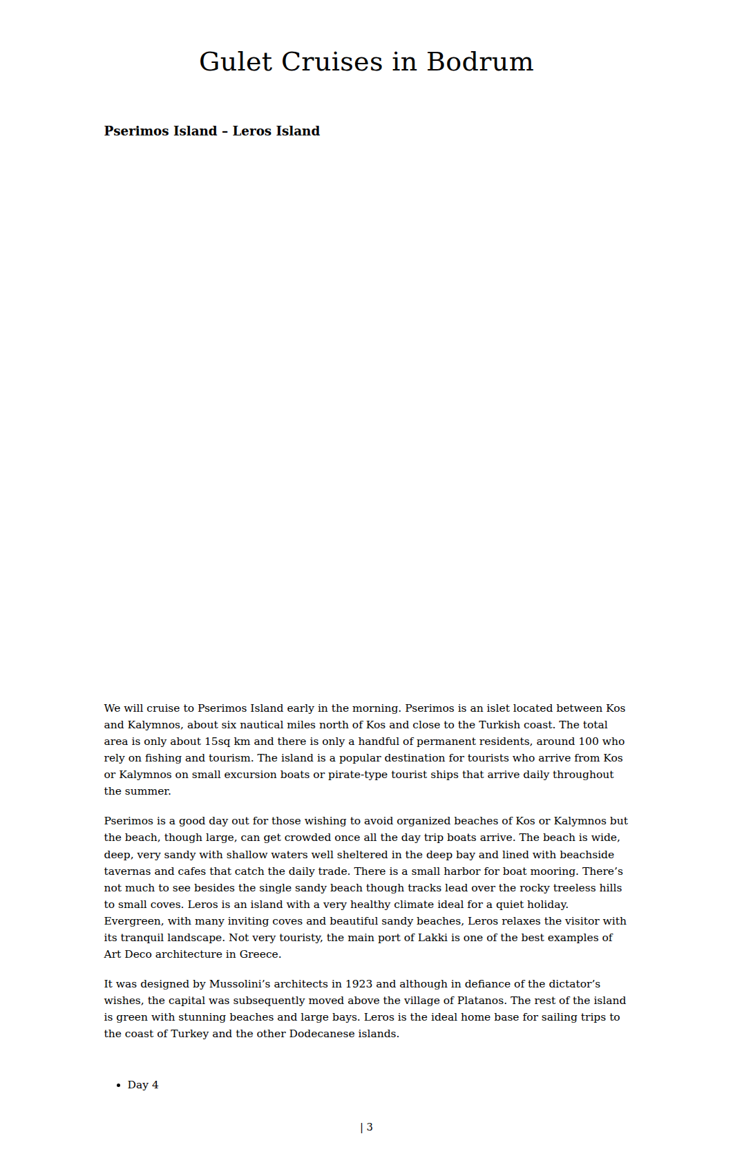Gulet Cruises in Bodrum
Pserimos Island – Leros Island
We will cruise to Pserimos Island early in the morning. Pserimos is an islet located between Kos and Kalymnos, about six nautical miles north of Kos and close to the Turkish coast. The total area is only about 15sq km and there is only a handful of permanent residents, around 100 who rely on fishing and tourism. The island is a popular destination for tourists who arrive from Kos or Kalymnos on small excursion boats or pirate-type tourist ships that arrive daily throughout the summer.
Pserimos is a good day out for those wishing to avoid organized beaches of Kos or Kalymnos but the beach, though large, can get crowded once all the day trip boats arrive. The beach is wide, deep, very sandy with shallow waters well sheltered in the deep bay and lined with beachside tavernas and cafes that catch the daily trade. There is a small harbor for boat mooring. There’s not much to see besides the single sandy beach though tracks lead over the rocky treeless hills to small coves. Leros is an island with a very healthy climate ideal for a quiet holiday. Evergreen, with many inviting coves and beautiful sandy beaches, Leros relaxes the visitor with its tranquil landscape. Not very touristy, the main port of Lakki is one of the best examples of Art Deco architecture in Greece.
It was designed by Mussolini’s architects in 1923 and although in defiance of the dictator’s wishes, the capital was subsequently moved above the village of Platanos. The rest of the island is green with stunning beaches and large bays. Leros is the ideal home base for sailing trips to the coast of Turkey and the other Dodecanese islands.
Day 4
| 3